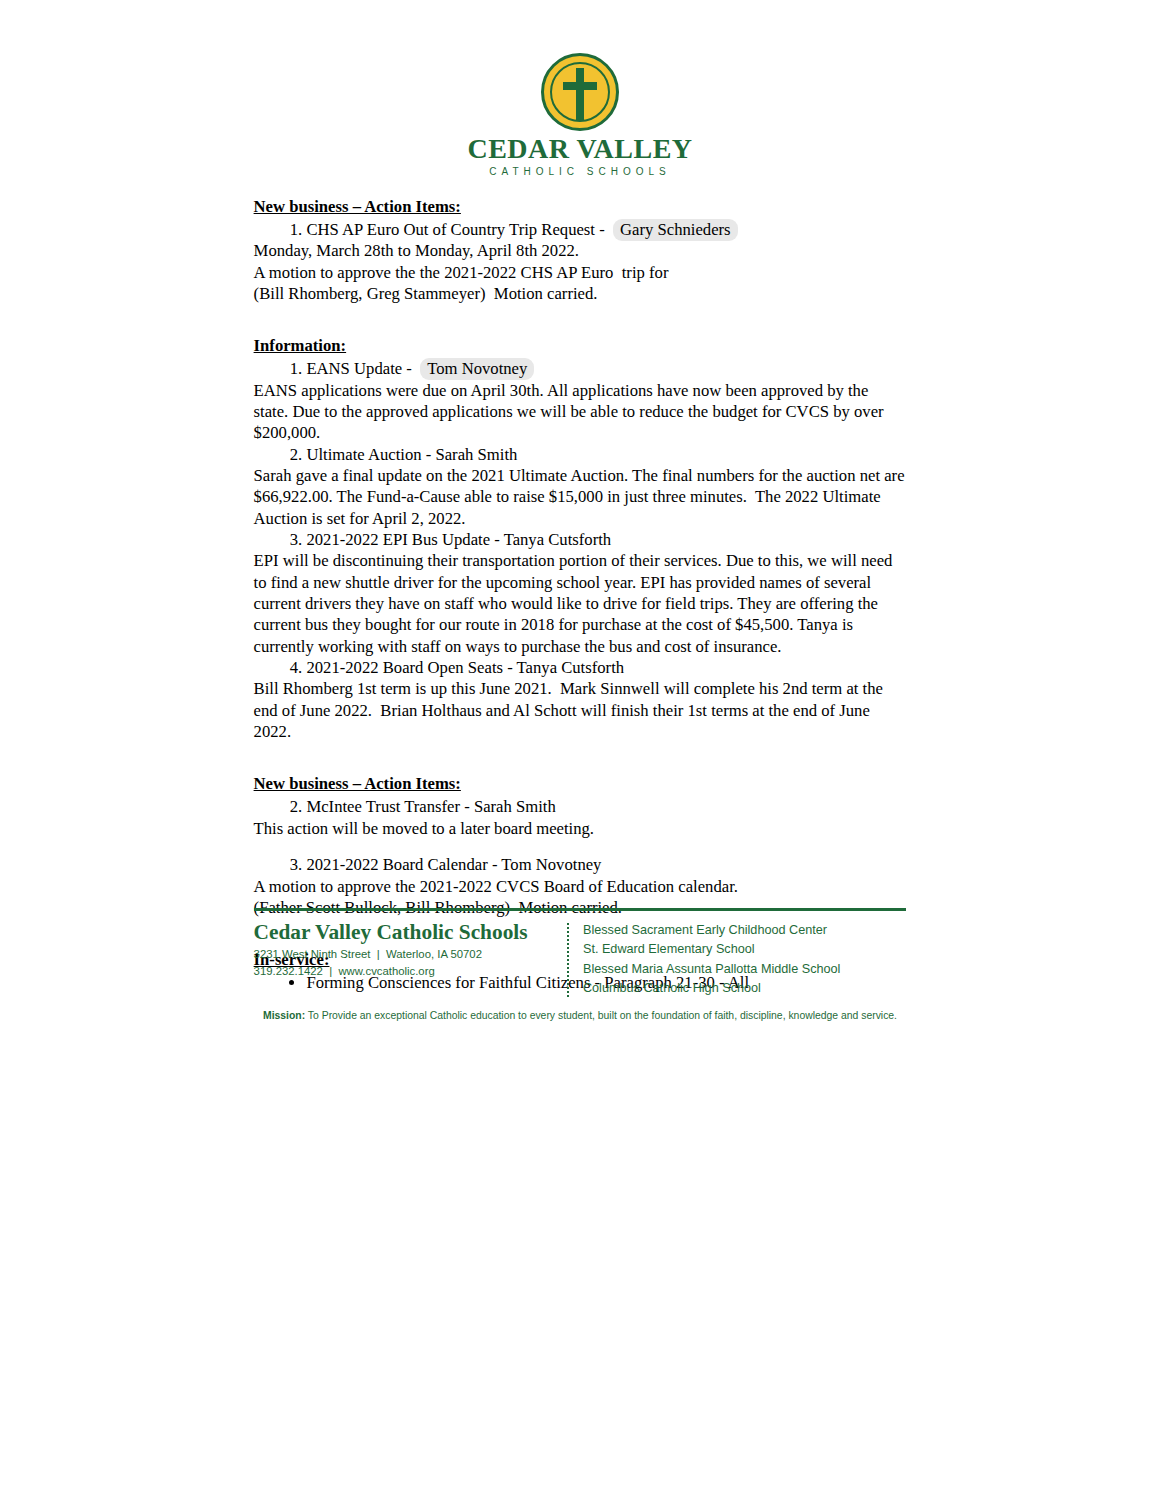CEDAR VALLEY
CATHOLIC SCHOOLS
New business – Action Items:
CHS AP Euro Out of Country Trip Request - Gary Schnieders
Monday, March 28th to Monday, April 8th 2022.
A motion to approve the the 2021-2022 CHS AP Euro trip for
(Bill Rhomberg, Greg Stammeyer) Motion carried.
Information:
EANS Update - Tom Novotney
EANS applications were due on April 30th. All applications have now been approved by the state. Due to the approved applications we will be able to reduce the budget for CVCS by over $200,000.
Ultimate Auction - Sarah Smith
Sarah gave a final update on the 2021 Ultimate Auction. The final numbers for the auction net are $66,922.00. The Fund-a-Cause able to raise $15,000 in just three minutes. The 2022 Ultimate Auction is set for April 2, 2022.
2021-2022 EPI Bus Update - Tanya Cutsforth
EPI will be discontinuing their transportation portion of their services. Due to this, we will need to find a new shuttle driver for the upcoming school year. EPI has provided names of several current drivers they have on staff who would like to drive for field trips. They are offering the current bus they bought for our route in 2018 for purchase at the cost of $45,500. Tanya is currently working with staff on ways to purchase the bus and cost of insurance.
2021-2022 Board Open Seats - Tanya Cutsforth
Bill Rhomberg 1st term is up this June 2021. Mark Sinnwell will complete his 2nd term at the end of June 2022. Brian Holthaus and Al Schott will finish their 1st terms at the end of June 2022.
New business – Action Items:
McIntee Trust Transfer - Sarah Smith
This action will be moved to a later board meeting.
2021-2022 Board Calendar - Tom Novotney
A motion to approve the 2021-2022 CVCS Board of Education calendar.
(Father Scott Bullock, Bill Rhomberg) Motion carried.
In-service:
Forming Consciences for Faithful Citizens - Paragraph 21-30 - All
Cedar Valley Catholic Schools
3231 West Ninth Street | Waterloo, IA 50702
319.232.1422 | www.cvcatholic.org
Blessed Sacrament Early Childhood Center
St. Edward Elementary School
Blessed Maria Assunta Pallotta Middle School
Columbus Catholic High School
Mission: To Provide an exceptional Catholic education to every student, built on the foundation of faith, discipline, knowledge and service.